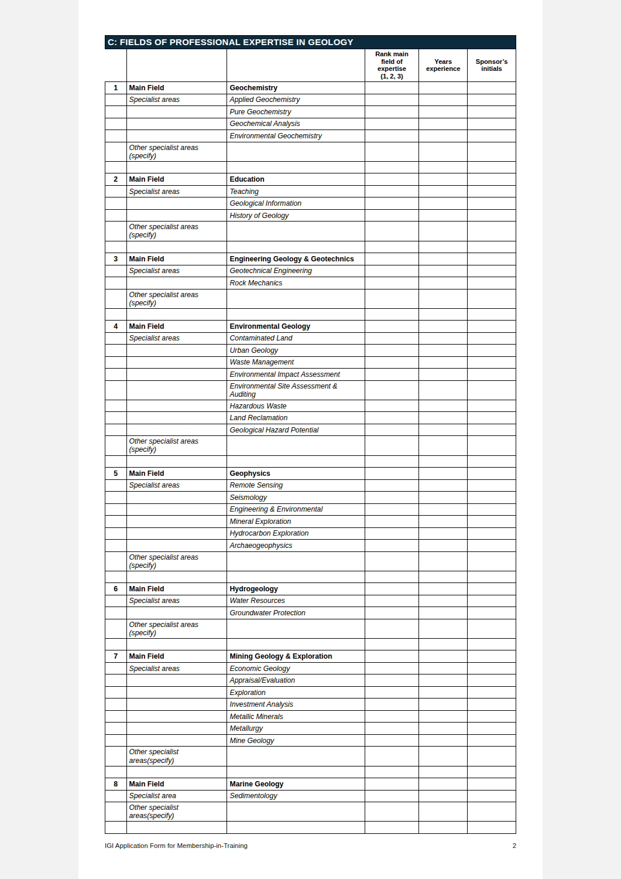| C: FIELDS OF PROFESSIONAL EXPERTISE IN GEOLOGY |
| | | | Rank main field of expertise (1, 2, 3) | Years experience | Sponsor’s initials |
| 1 | Main Field | Geochemistry | | | |
| | Specialist areas | Applied Geochemistry | | | |
| | | Pure Geochemistry | | | |
| | | Geochemical Analysis | | | |
| | | Environmental Geochemistry | | | |
| | Other specialist areas (specify) | | | | |
| 2 | Main Field | Education | | | |
| | Specialist areas | Teaching | | | |
| | | Geological Information | | | |
| | | History of Geology | | | |
| | Other specialist areas (specify) | | | | |
| 3 | Main Field | Engineering Geology & Geotechnics | | | |
| | Specialist areas | Geotechnical Engineering | | | |
| | | Rock Mechanics | | | |
| | Other specialist areas (specify) | | | | |
| 4 | Main Field | Environmental Geology | | | |
| | Specialist areas | Contaminated Land | | | |
| | | Urban Geology | | | |
| | | Waste Management | | | |
| | | Environmental Impact Assessment | | | |
| | | Environmental Site Assessment & Auditing | | | |
| | | Hazardous Waste | | | |
| | | Land Reclamation | | | |
| | | Geological Hazard Potential | | | |
| | Other specialist areas (specify) | | | | |
| 5 | Main Field | Geophysics | | | |
| | Specialist areas | Remote Sensing | | | |
| | | Seismology | | | |
| | | Engineering & Environmental | | | |
| | | Mineral Exploration | | | |
| | | Hydrocarbon Exploration | | | |
| | | Archaeogeophysics | | | |
| | Other specialist areas (specify) | | | | |
| 6 | Main Field | Hydrogeology | | | |
| | Specialist areas | Water Resources | | | |
| | | Groundwater Protection | | | |
| | Other specialist areas (specify) | | | | |
| 7 | Main Field | Mining Geology & Exploration | | | |
| | Specialist areas | Economic Geology | | | |
| | | Appraisal/Evaluation | | | |
| | | Exploration | | | |
| | | Investment Analysis | | | |
| | | Metallic Minerals | | | |
| | | Metallurgy | | | |
| | | Mine Geology | | | |
| | Other specialist areas(specify) | | | | |
| 8 | Main Field | Marine Geology | | | |
| | Specialist area | Sedimentology | | | |
| | Other specialist areas(specify) | | | | |
IGI Application Form for Membership-in-Training
2